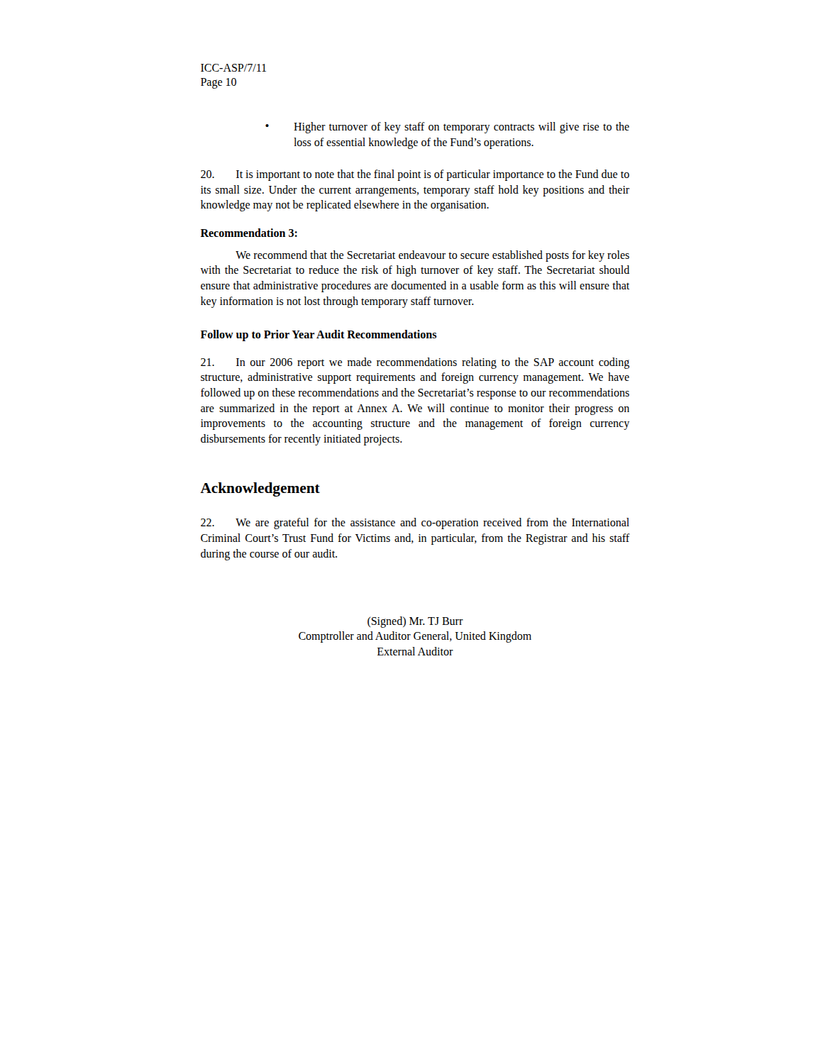ICC-ASP/7/11
Page 10
Higher turnover of key staff on temporary contracts will give rise to the loss of essential knowledge of the Fund’s operations.
20. It is important to note that the final point is of particular importance to the Fund due to its small size. Under the current arrangements, temporary staff hold key positions and their knowledge may not be replicated elsewhere in the organisation.
Recommendation 3:
We recommend that the Secretariat endeavour to secure established posts for key roles with the Secretariat to reduce the risk of high turnover of key staff. The Secretariat should ensure that administrative procedures are documented in a usable form as this will ensure that key information is not lost through temporary staff turnover.
Follow up to Prior Year Audit Recommendations
21. In our 2006 report we made recommendations relating to the SAP account coding structure, administrative support requirements and foreign currency management. We have followed up on these recommendations and the Secretariat’s response to our recommendations are summarized in the report at Annex A. We will continue to monitor their progress on improvements to the accounting structure and the management of foreign currency disbursements for recently initiated projects.
Acknowledgement
22. We are grateful for the assistance and co-operation received from the International Criminal Court’s Trust Fund for Victims and, in particular, from the Registrar and his staff during the course of our audit.
(Signed) Mr. TJ Burr
Comptroller and Auditor General, United Kingdom
External Auditor